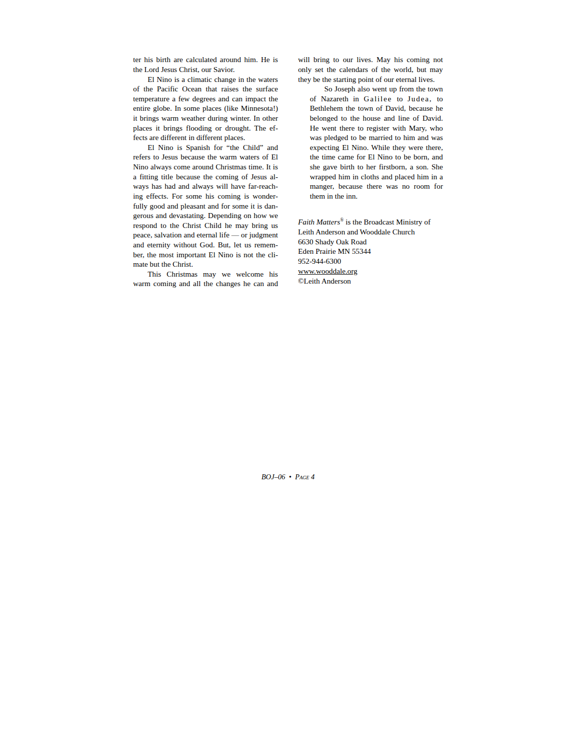ter his birth are calculated around him. He is the Lord Jesus Christ, our Savior.
El Nino is a climatic change in the waters of the Pacific Ocean that raises the surface temperature a few degrees and can impact the entire globe. In some places (like Minnesota!) it brings warm weather during winter. In other places it brings flooding or drought. The effects are different in different places.
El Nino is Spanish for “the Child” and refers to Jesus because the warm waters of El Nino always come around Christmas time. It is a fitting title because the coming of Jesus always has had and always will have far-reaching effects. For some his coming is wonderfully good and pleasant and for some it is dangerous and devastating. Depending on how we respond to the Christ Child he may bring us peace, salvation and eternal life — or judgment and eternity without God. But, let us remember, the most important El Nino is not the climate but the Christ.
This Christmas may we welcome his warm coming and all the changes he can and will bring to our lives. May his coming not only set the calendars of the world, but may they be the starting point of our eternal lives.
So Joseph also went up from the town of Nazareth in Galilee to Judea, to Bethlehem the town of David, because he belonged to the house and line of David. He went there to register with Mary, who was pledged to be married to him and was expecting El Nino. While they were there, the time came for El Nino to be born, and she gave birth to her firstborn, a son. She wrapped him in cloths and placed him in a manger, because there was no room for them in the inn.
Faith Matters® is the Broadcast Ministry of
Leith Anderson and Wooddale Church
6630 Shady Oak Road
Eden Prairie MN 55344
952-944-6300
www.wooddale.org
©Leith Anderson
BOJ–06 • Page 4